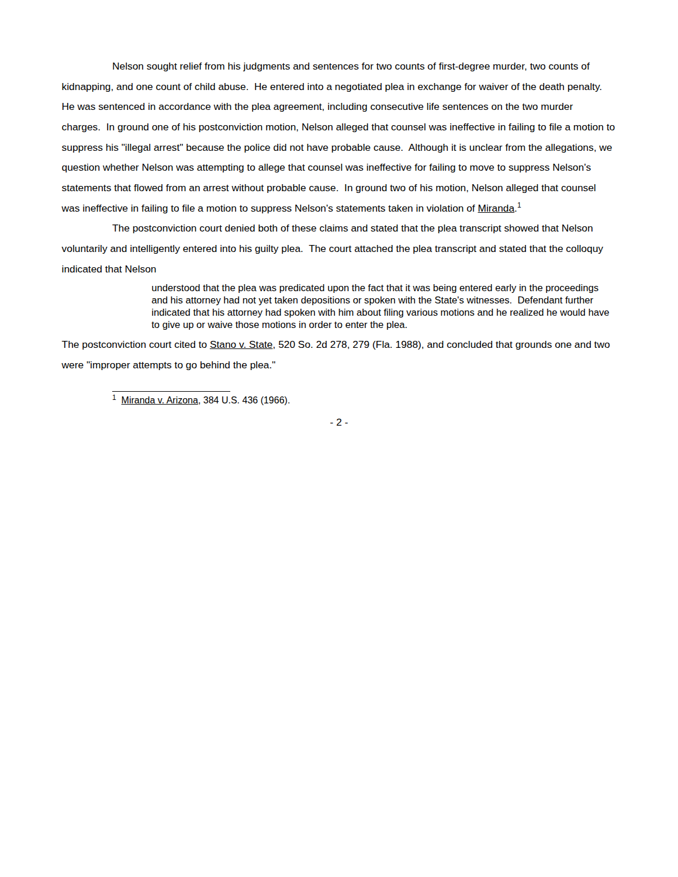Nelson sought relief from his judgments and sentences for two counts of first-degree murder, two counts of kidnapping, and one count of child abuse. He entered into a negotiated plea in exchange for waiver of the death penalty. He was sentenced in accordance with the plea agreement, including consecutive life sentences on the two murder charges. In ground one of his postconviction motion, Nelson alleged that counsel was ineffective in failing to file a motion to suppress his "illegal arrest" because the police did not have probable cause. Although it is unclear from the allegations, we question whether Nelson was attempting to allege that counsel was ineffective for failing to move to suppress Nelson's statements that flowed from an arrest without probable cause. In ground two of his motion, Nelson alleged that counsel was ineffective in failing to file a motion to suppress Nelson's statements taken in violation of Miranda.1
The postconviction court denied both of these claims and stated that the plea transcript showed that Nelson voluntarily and intelligently entered into his guilty plea. The court attached the plea transcript and stated that the colloquy indicated that Nelson
understood that the plea was predicated upon the fact that it was being entered early in the proceedings and his attorney had not yet taken depositions or spoken with the State's witnesses. Defendant further indicated that his attorney had spoken with him about filing various motions and he realized he would have to give up or waive those motions in order to enter the plea.
The postconviction court cited to Stano v. State, 520 So. 2d 278, 279 (Fla. 1988), and concluded that grounds one and two were "improper attempts to go behind the plea."
1 Miranda v. Arizona, 384 U.S. 436 (1966).
- 2 -